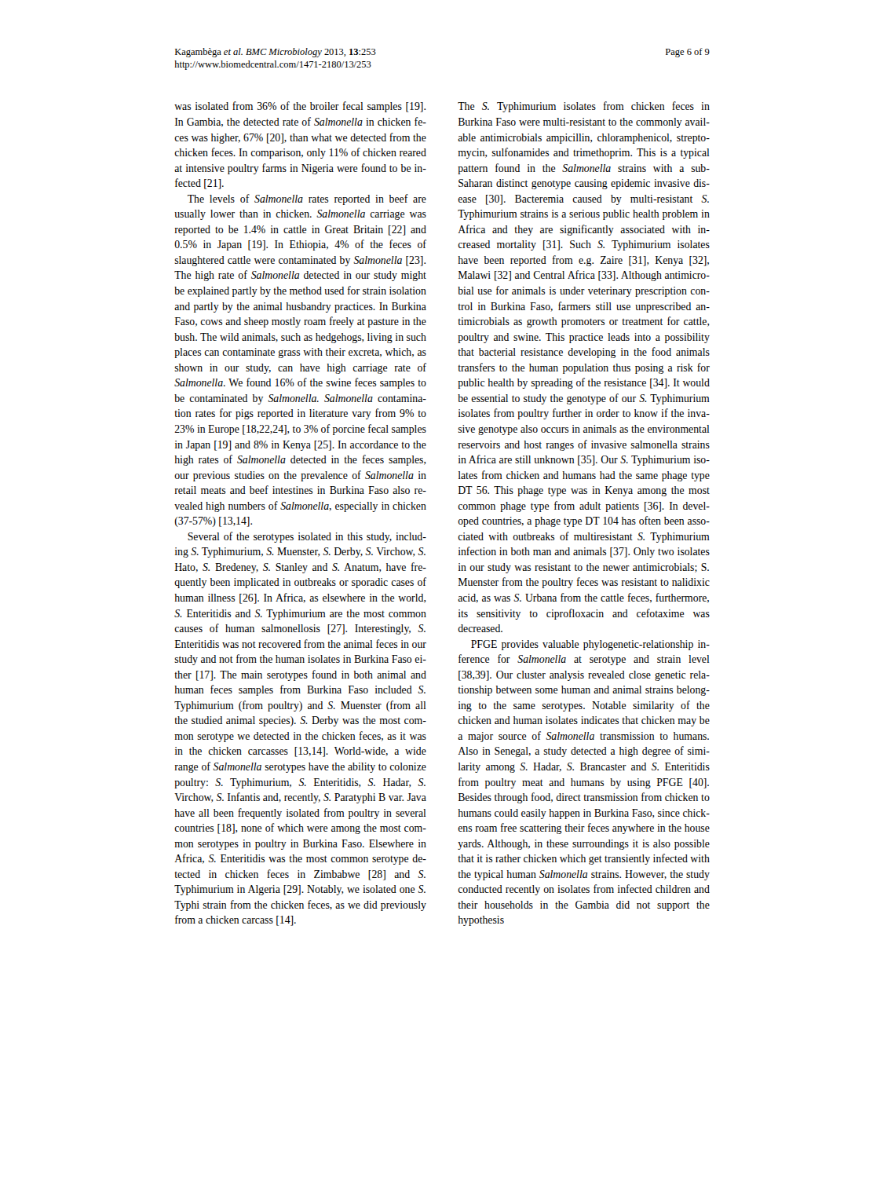Kagambèga et al. BMC Microbiology 2013, 13:253 http://www.biomedcentral.com/1471-2180/13/253
Page 6 of 9
was isolated from 36% of the broiler fecal samples [19]. In Gambia, the detected rate of Salmonella in chicken feces was higher, 67% [20], than what we detected from the chicken feces. In comparison, only 11% of chicken reared at intensive poultry farms in Nigeria were found to be infected [21].
The levels of Salmonella rates reported in beef are usually lower than in chicken. Salmonella carriage was reported to be 1.4% in cattle in Great Britain [22] and 0.5% in Japan [19]. In Ethiopia, 4% of the feces of slaughtered cattle were contaminated by Salmonella [23]. The high rate of Salmonella detected in our study might be explained partly by the method used for strain isolation and partly by the animal husbandry practices. In Burkina Faso, cows and sheep mostly roam freely at pasture in the bush. The wild animals, such as hedgehogs, living in such places can contaminate grass with their excreta, which, as shown in our study, can have high carriage rate of Salmonella. We found 16% of the swine feces samples to be contaminated by Salmonella. Salmonella contamination rates for pigs reported in literature vary from 9% to 23% in Europe [18,22,24], to 3% of porcine fecal samples in Japan [19] and 8% in Kenya [25]. In accordance to the high rates of Salmonella detected in the feces samples, our previous studies on the prevalence of Salmonella in retail meats and beef intestines in Burkina Faso also revealed high numbers of Salmonella, especially in chicken (37-57%) [13,14].
Several of the serotypes isolated in this study, including S. Typhimurium, S. Muenster, S. Derby, S. Virchow, S. Hato, S. Bredeney, S. Stanley and S. Anatum, have frequently been implicated in outbreaks or sporadic cases of human illness [26]. In Africa, as elsewhere in the world, S. Enteritidis and S. Typhimurium are the most common causes of human salmonellosis [27]. Interestingly, S. Enteritidis was not recovered from the animal feces in our study and not from the human isolates in Burkina Faso either [17]. The main serotypes found in both animal and human feces samples from Burkina Faso included S. Typhimurium (from poultry) and S. Muenster (from all the studied animal species). S. Derby was the most common serotype we detected in the chicken feces, as it was in the chicken carcasses [13,14]. World-wide, a wide range of Salmonella serotypes have the ability to colonize poultry: S. Typhimurium, S. Enteritidis, S. Hadar, S. Virchow, S. Infantis and, recently, S. Paratyphi B var. Java have all been frequently isolated from poultry in several countries [18], none of which were among the most common serotypes in poultry in Burkina Faso. Elsewhere in Africa, S. Enteritidis was the most common serotype detected in chicken feces in Zimbabwe [28] and S. Typhimurium in Algeria [29]. Notably, we isolated one S. Typhi strain from the chicken feces, as we did previously from a chicken carcass [14].
The S. Typhimurium isolates from chicken feces in Burkina Faso were multi-resistant to the commonly available antimicrobials ampicillin, chloramphenicol, streptomycin, sulfonamides and trimethoprim. This is a typical pattern found in the Salmonella strains with a sub-Saharan distinct genotype causing epidemic invasive disease [30]. Bacteremia caused by multi-resistant S. Typhimurium strains is a serious public health problem in Africa and they are significantly associated with increased mortality [31]. Such S. Typhimurium isolates have been reported from e.g. Zaire [31], Kenya [32], Malawi [32] and Central Africa [33]. Although antimicrobial use for animals is under veterinary prescription control in Burkina Faso, farmers still use unprescribed antimicrobials as growth promoters or treatment for cattle, poultry and swine. This practice leads into a possibility that bacterial resistance developing in the food animals transfers to the human population thus posing a risk for public health by spreading of the resistance [34]. It would be essential to study the genotype of our S. Typhimurium isolates from poultry further in order to know if the invasive genotype also occurs in animals as the environmental reservoirs and host ranges of invasive salmonella strains in Africa are still unknown [35]. Our S. Typhimurium isolates from chicken and humans had the same phage type DT 56. This phage type was in Kenya among the most common phage type from adult patients [36]. In developed countries, a phage type DT 104 has often been associated with outbreaks of multiresistant S. Typhimurium infection in both man and animals [37]. Only two isolates in our study was resistant to the newer antimicrobials; S. Muenster from the poultry feces was resistant to nalidixic acid, as was S. Urbana from the cattle feces, furthermore, its sensitivity to ciprofloxacin and cefotaxime was decreased.
PFGE provides valuable phylogenetic-relationship inference for Salmonella at serotype and strain level [38,39]. Our cluster analysis revealed close genetic relationship between some human and animal strains belonging to the same serotypes. Notable similarity of the chicken and human isolates indicates that chicken may be a major source of Salmonella transmission to humans. Also in Senegal, a study detected a high degree of similarity among S. Hadar, S. Brancaster and S. Enteritidis from poultry meat and humans by using PFGE [40]. Besides through food, direct transmission from chicken to humans could easily happen in Burkina Faso, since chickens roam free scattering their feces anywhere in the house yards. Although, in these surroundings it is also possible that it is rather chicken which get transiently infected with the typical human Salmonella strains. However, the study conducted recently on isolates from infected children and their households in the Gambia did not support the hypothesis